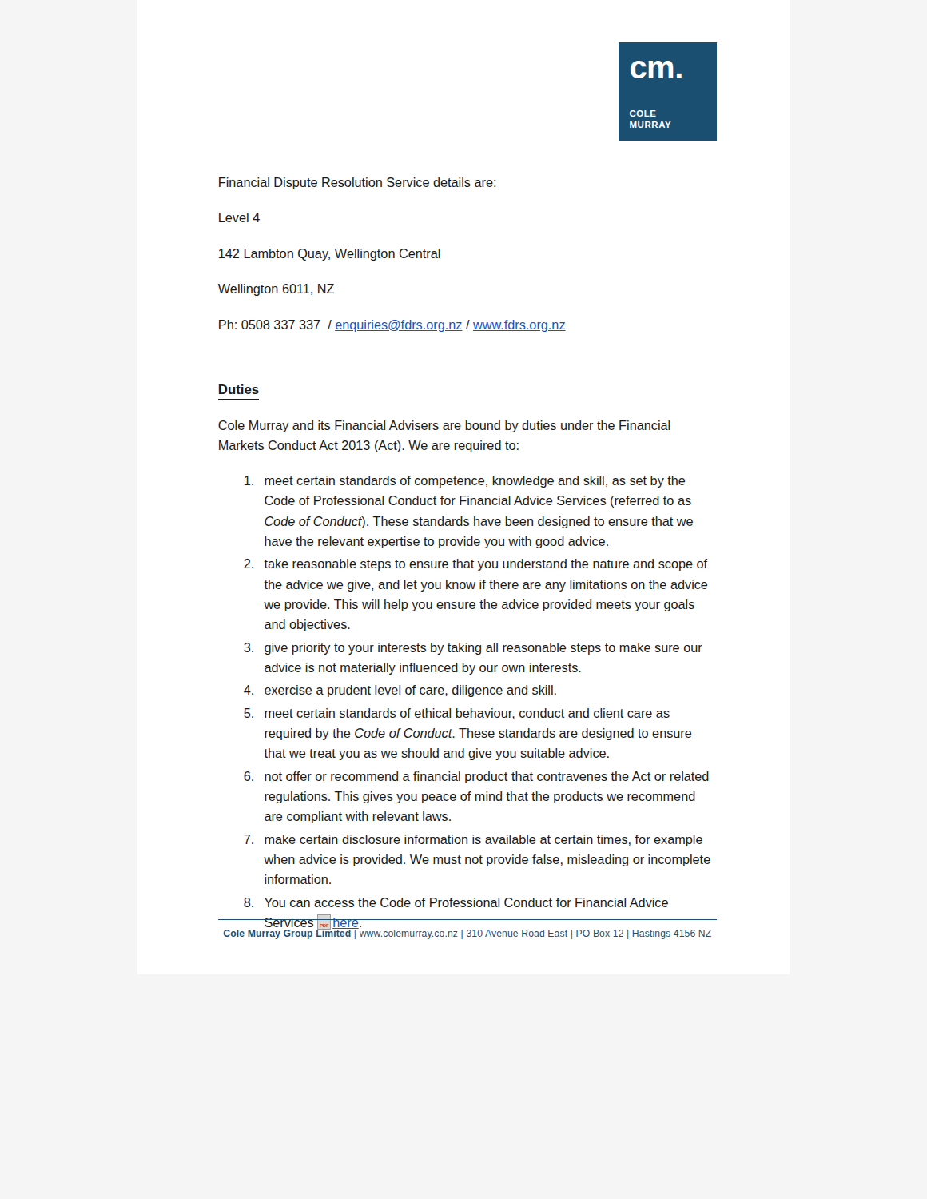cm.
Cole
Murray
Financial Dispute Resolution Service details are:
Level 4
142 Lambton Quay, Wellington Central
Wellington 6011, NZ
Ph: 0508 337 337 / enquiries@fdrs.org.nz / www.fdrs.org.nz
Duties
Cole Murray and its Financial Advisers are bound by duties under the Financial Markets Conduct Act 2013 (Act). We are required to:
meet certain standards of competence, knowledge and skill, as set by the Code of Professional Conduct for Financial Advice Services (referred to as Code of Conduct). These standards have been designed to ensure that we have the relevant expertise to provide you with good advice.
take reasonable steps to ensure that you understand the nature and scope of the advice we give, and let you know if there are any limitations on the advice we provide. This will help you ensure the advice provided meets your goals and objectives.
give priority to your interests by taking all reasonable steps to make sure our advice is not materially influenced by our own interests.
exercise a prudent level of care, diligence and skill.
meet certain standards of ethical behaviour, conduct and client care as required by the Code of Conduct. These standards are designed to ensure that we treat you as we should and give you suitable advice.
not offer or recommend a financial product that contravenes the Act or related regulations. This gives you peace of mind that the products we recommend are compliant with relevant laws.
make certain disclosure information is available at certain times, for example when advice is provided. We must not provide false, misleading or incomplete information.
You can access the Code of Professional Conduct for Financial Advice Services here.
Cole Murray Group Limited | www.colemurray.co.nz | 310 Avenue Road East | PO Box 12 | Hastings 4156 NZ